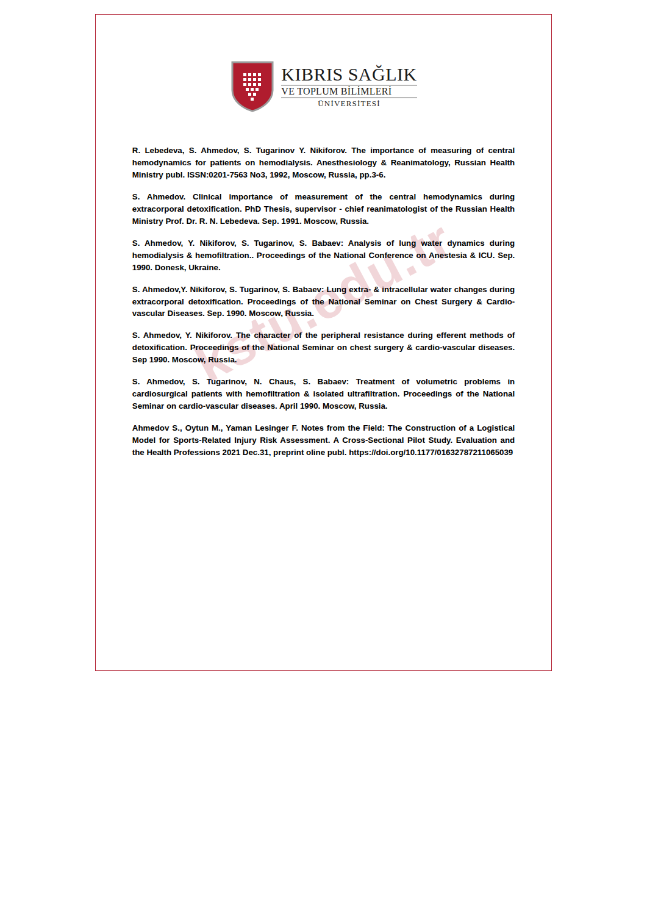kstu.edu.tr
KIBRIS SAĞLIK VE TOPLUM BİLİMLERİ ÜNİVERSİTESİ
R. Lebedeva, S. Ahmedov, S. Tugarinov Y. Nikiforov. The importance of measuring of central hemodynamics for patients on hemodialysis. Anesthesiology & Reanimatology, Russian Health Ministry publ. ISSN:0201-7563 No3, 1992, Moscow, Russia, pp.3-6.
S. Ahmedov. Clinical importance of measurement of the central hemodynamics during extracorporal detoxification. PhD Thesis, supervisor - chief reanimatologist of the Russian Health Ministry Prof. Dr. R. N. Lebedeva. Sep. 1991. Moscow, Russia.
S. Ahmedov, Y. Nikiforov, S. Tugarinov, S. Babaev: Analysis of lung water dynamics during hemodialysis & hemofiltration.. Proceedings of the National Conference on Anestesia & ICU. Sep. 1990. Donesk, Ukraine.
S. Ahmedov,Y. Nikiforov, S. Tugarinov, S. Babaev: Lung extra- & intracellular water changes during extracorporal detoxification. Proceedings of the National Seminar on Chest Surgery & Cardio-vascular Diseases. Sep. 1990. Moscow, Russia.
S. Ahmedov, Y. Nikiforov. The character of the peripheral resistance during efferent methods of detoxification. Proceedings of the National Seminar on chest surgery & cardio-vascular diseases. Sep 1990. Moscow, Russia.
S. Ahmedov, S. Tugarinov, N. Chaus, S. Babaev: Treatment of volumetric problems in cardiosurgical patients with hemofiltration & isolated ultrafiltration. Proceedings of the National Seminar on cardio-vascular diseases. April 1990. Moscow, Russia.
Ahmedov S., Oytun M., Yaman Lesinger F. Notes from the Field: The Construction of a Logistical Model for Sports-Related Injury Risk Assessment. A Cross-Sectional Pilot Study. Evaluation and the Health Professions 2021 Dec.31, preprint oline publ. https://doi.org/10.1177/01632787211065039